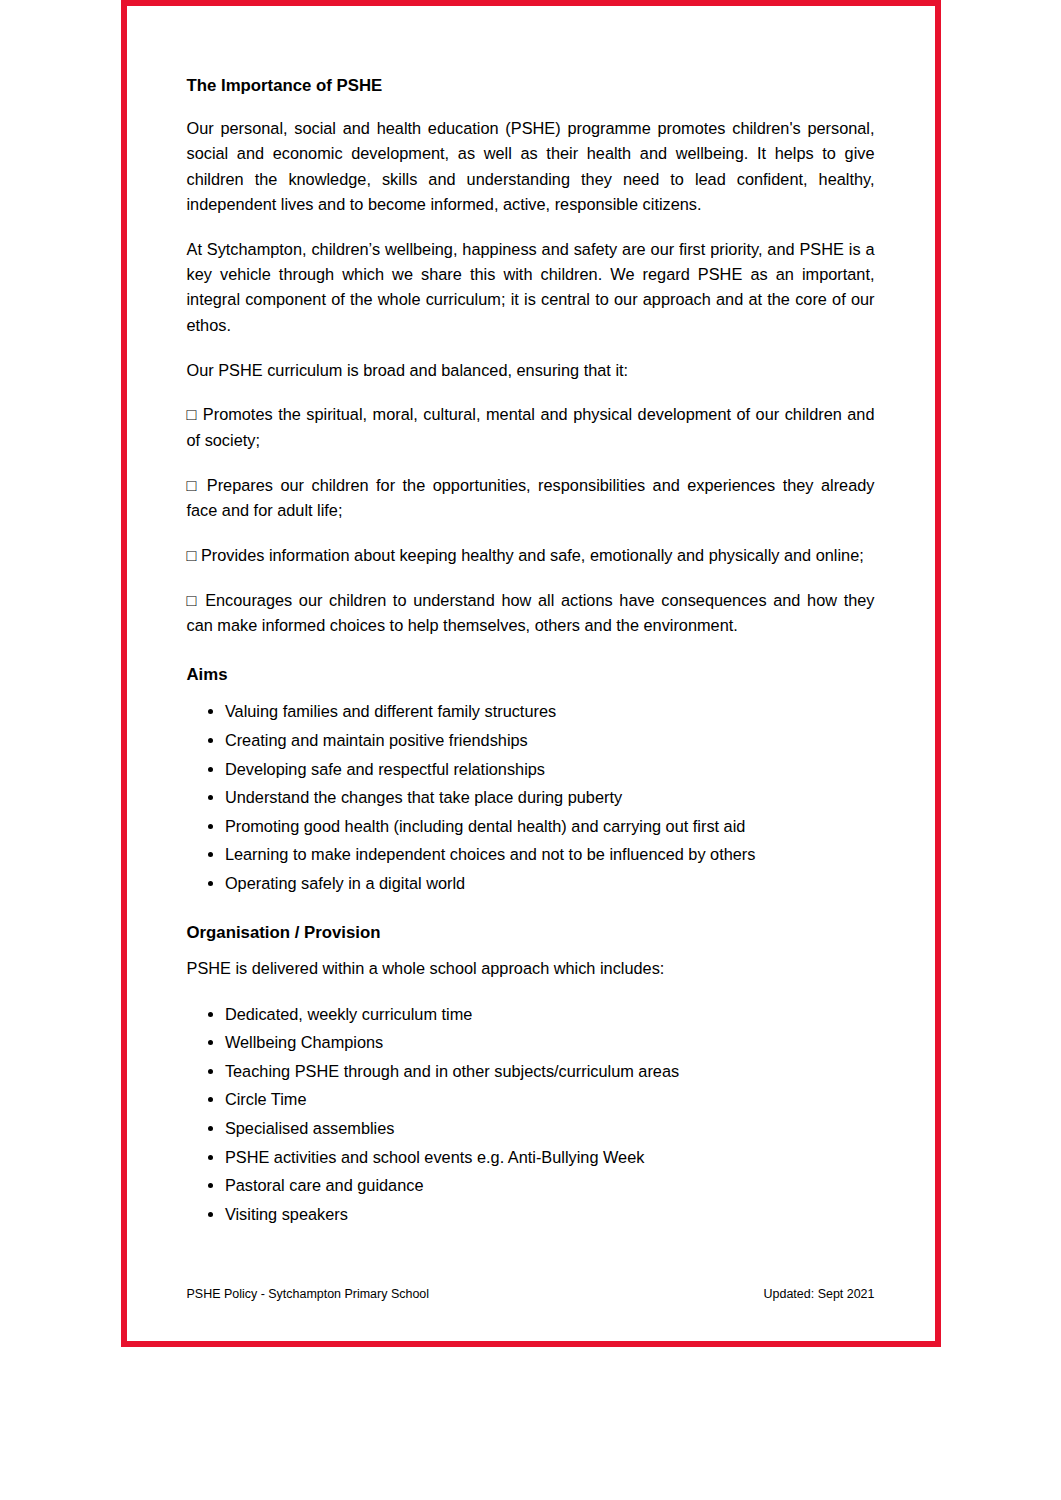The Importance of PSHE
Our personal, social and health education (PSHE) programme promotes children's personal, social and economic development, as well as their health and wellbeing. It helps to give children the knowledge, skills and understanding they need to lead confident, healthy, independent lives and to become informed, active, responsible citizens.
At Sytchampton, children’s wellbeing, happiness and safety are our first priority, and PSHE is a key vehicle through which we share this with children. We regard PSHE as an important, integral component of the whole curriculum; it is central to our approach and at the core of our ethos.
Our PSHE curriculum is broad and balanced, ensuring that it:
Promotes the spiritual, moral, cultural, mental and physical development of our children and of society;
Prepares our children for the opportunities, responsibilities and experiences they already face and for adult life;
Provides information about keeping healthy and safe, emotionally and physically and online;
Encourages our children to understand how all actions have consequences and how they can make informed choices to help themselves, others and the environment.
Aims
Valuing families and different family structures
Creating and maintain positive friendships
Developing safe and respectful relationships
Understand the changes that take place during puberty
Promoting good health (including dental health) and carrying out first aid
Learning to make independent choices and not to be influenced by others
Operating safely in a digital world
Organisation / Provision
PSHE is delivered within a whole school approach which includes:
Dedicated, weekly curriculum time
Wellbeing Champions
Teaching PSHE through and in other subjects/curriculum areas
Circle Time
Specialised assemblies
PSHE activities and school events e.g. Anti-Bullying Week
Pastoral care and guidance
Visiting speakers
PSHE Policy - Sytchampton Primary School Updated: Sept 2021